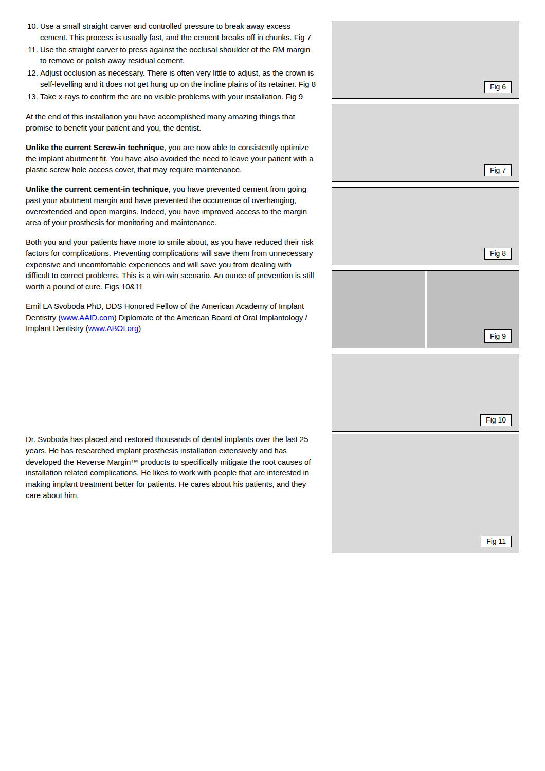Use a small straight carver and controlled pressure to break away excess cement. This process is usually fast, and the cement breaks off in chunks. Fig 7
Use the straight carver to press against the occlusal shoulder of the RM margin to remove or polish away residual cement.
Adjust occlusion as necessary. There is often very little to adjust, as the crown is self-levelling and it does not get hung up on the incline plains of its retainer. Fig 8
Take x-rays to confirm the are no visible problems with your installation. Fig 9
At the end of this installation you have accomplished many amazing things that promise to benefit your patient and you, the dentist.
Unlike the current Screw-in technique, you are now able to consistently optimize the implant abutment fit. You have also avoided the need to leave your patient with a plastic screw hole access cover, that may require maintenance.
Unlike the current cement-in technique, you have prevented cement from going past your abutment margin and have prevented the occurrence of overhanging, overextended and open margins. Indeed, you have improved access to the margin area of your prosthesis for monitoring and maintenance.
Both you and your patients have more to smile about, as you have reduced their risk factors for complications. Preventing complications will save them from unnecessary expensive and uncomfortable experiences and will save you from dealing with difficult to correct problems. This is a win-win scenario. An ounce of prevention is still worth a pound of cure. Figs 10&11
Emil LA Svoboda PhD, DDS Honored Fellow of the American Academy of Implant Dentistry (www.AAID.com) Diplomate of the American Board of Oral Implantology / Implant Dentistry (www.ABOI.org)
Fig 6
Fig 7
Fig 8
Fig 9
Fig 10
Dr. Svoboda has placed and restored thousands of dental implants over the last 25 years. He has researched implant prosthesis installation extensively and has developed the Reverse Margin™ products to specifically mitigate the root causes of installation related complications. He likes to work with people that are interested in making implant treatment better for patients. He cares about his patients, and they care about him.
Fig 11